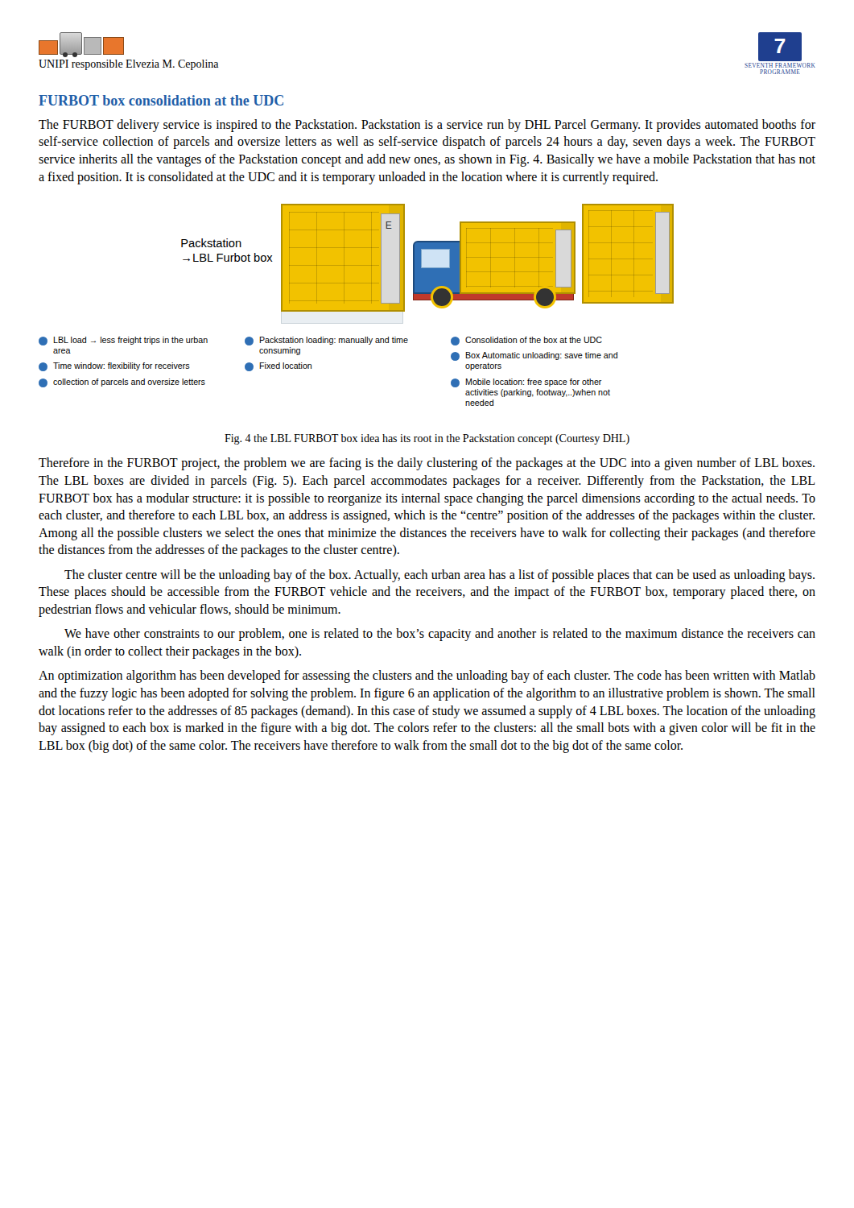UNIPI responsible Elvezia M. Cepolina
SEVENTH FRAMEWORK
PROGRAMME
FURBOT box consolidation at the UDC
The FURBOT delivery service is inspired to the Packstation. Packstation is a service run by DHL Parcel Germany. It provides automated booths for self-service collection of parcels and oversize letters as well as self-service dispatch of parcels 24 hours a day, seven days a week. The FURBOT service inherits all the vantages of the Packstation concept and add new ones, as shown in Fig. 4. Basically we have a mobile Packstation that has not a fixed position. It is consolidated at the UDC and it is temporary unloaded in the location where it is currently required.
Packstation
→LBL Furbot box
LBL load → less freight trips in the urban area
Time window: flexibility for receivers
collection of parcels and oversize letters
Packstation loading: manually and time consuming
Fixed location
Consolidation of the box at the UDC
Box Automatic unloading: save time and operators
Mobile location: free space for other activities (parking, footway,..)when not needed
Fig. 4 the LBL FURBOT box idea has its root in the Packstation concept (Courtesy DHL)
Therefore in the FURBOT project, the problem we are facing is the daily clustering of the packages at the UDC into a given number of LBL boxes. The LBL boxes are divided in parcels (Fig. 5). Each parcel accommodates packages for a receiver. Differently from the Packstation, the LBL FURBOT box has a modular structure: it is possible to reorganize its internal space changing the parcel dimensions according to the actual needs. To each cluster, and therefore to each LBL box, an address is assigned, which is the “centre” position of the addresses of the packages within the cluster. Among all the possible clusters we select the ones that minimize the distances the receivers have to walk for collecting their packages (and therefore the distances from the addresses of the packages to the cluster centre).
The cluster centre will be the unloading bay of the box. Actually, each urban area has a list of possible places that can be used as unloading bays. These places should be accessible from the FURBOT vehicle and the receivers, and the impact of the FURBOT box, temporary placed there, on pedestrian flows and vehicular flows, should be minimum.
We have other constraints to our problem, one is related to the box’s capacity and another is related to the maximum distance the receivers can walk (in order to collect their packages in the box).
An optimization algorithm has been developed for assessing the clusters and the unloading bay of each cluster. The code has been written with Matlab and the fuzzy logic has been adopted for solving the problem. In figure 6 an application of the algorithm to an illustrative problem is shown. The small dot locations refer to the addresses of 85 packages (demand). In this case of study we assumed a supply of 4 LBL boxes. The location of the unloading bay assigned to each box is marked in the figure with a big dot. The colors refer to the clusters: all the small bots with a given color will be fit in the LBL box (big dot) of the same color. The receivers have therefore to walk from the small dot to the big dot of the same color.